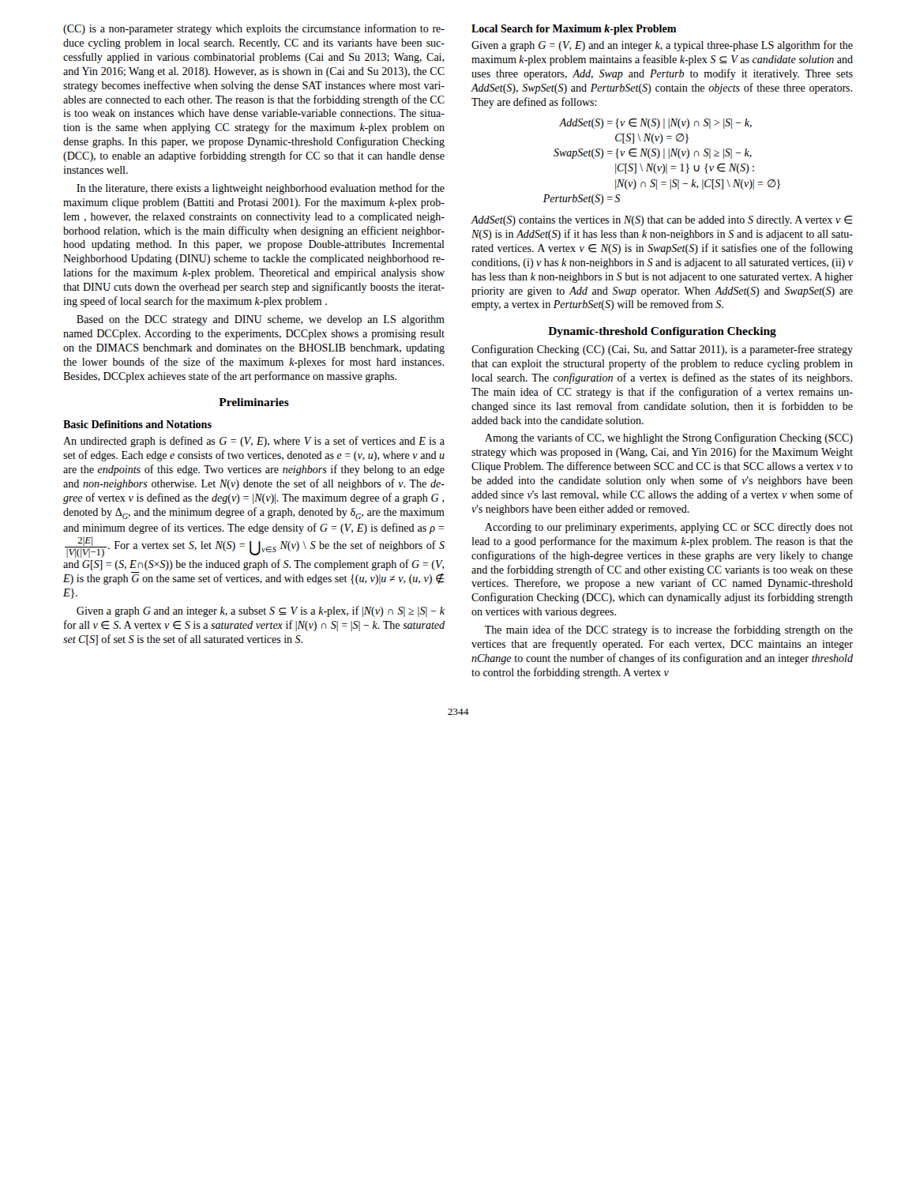(CC) is a non-parameter strategy which exploits the circumstance information to reduce cycling problem in local search. Recently, CC and its variants have been successfully applied in various combinatorial problems (Cai and Su 2013; Wang, Cai, and Yin 2016; Wang et al. 2018). However, as is shown in (Cai and Su 2013), the CC strategy becomes ineffective when solving the dense SAT instances where most variables are connected to each other. The reason is that the forbidding strength of the CC is too weak on instances which have dense variable-variable connections. The situation is the same when applying CC strategy for the maximum k-plex problem on dense graphs. In this paper, we propose Dynamic-threshold Configuration Checking (DCC), to enable an adaptive forbidding strength for CC so that it can handle dense instances well.
In the literature, there exists a lightweight neighborhood evaluation method for the maximum clique problem (Battiti and Protasi 2001). For the maximum k-plex problem , however, the relaxed constraints on connectivity lead to a complicated neighborhood relation, which is the main difficulty when designing an efficient neighborhood updating method. In this paper, we propose Double-attributes Incremental Neighborhood Updating (DINU) scheme to tackle the complicated neighborhood relations for the maximum k-plex problem. Theoretical and empirical analysis show that DINU cuts down the overhead per search step and significantly boosts the iterating speed of local search for the maximum k-plex problem .
Based on the DCC strategy and DINU scheme, we develop an LS algorithm named DCCplex. According to the experiments, DCCplex shows a promising result on the DIMACS benchmark and dominates on the BHOSLIB benchmark, updating the lower bounds of the size of the maximum k-plexes for most hard instances. Besides, DCCplex achieves state of the art performance on massive graphs.
Preliminaries
Basic Definitions and Notations
An undirected graph is defined as G = (V, E), where V is a set of vertices and E is a set of edges. Each edge e consists of two vertices, denoted as e = (v, u), where v and u are the endpoints of this edge. Two vertices are neighbors if they belong to an edge and non-neighbors otherwise. Let N(v) denote the set of all neighbors of v. The degree of vertex v is defined as the deg(v) = |N(v)|. The maximum degree of a graph G , denoted by ΔG, and the minimum degree of a graph, denoted by δG, are the maximum and minimum degree of its vertices. The edge density of G = (V, E) is defined as ρ = 2|E||V|(|V|−1). For a vertex set S, let N(S) = ⋃v∈S N(v) \ S be the set of neighbors of S and G[S] = (S, E∩(S×S)) be the induced graph of S. The complement graph of G = (V, E) is the graph G on the same set of vertices, and with edges set {(u, v)|u ≠ v, (u, v) ∉ E}.
Given a graph G and an integer k, a subset S ⊆ V is a k-plex, if |N(v) ∩ S| ≥ |S| − k for all v ∈ S. A vertex v ∈ S is a saturated vertex if |N(v) ∩ S| = |S| − k. The saturated set C[S] of set S is the set of all saturated vertices in S.
Local Search for Maximum k-plex Problem
Given a graph G = (V, E) and an integer k, a typical three-phase LS algorithm for the maximum k-plex problem maintains a feasible k-plex S ⊆ V as candidate solution and uses three operators, Add, Swap and Perturb to modify it iteratively. Three sets AddSet(S), SwpSet(S) and PerturbSet(S) contain the objects of these three operators. They are defined as follows:
| AddSet ( S ) = | { v ∈ N ( S ) / / N ( v ) ∩ S / > / S / − k , |
| | C [ S ] \ N ( v ) = ∅} |
| SwapSet ( S ) = | { v ∈ N ( S ) / / N ( v ) ∩ S / ≥ / S / − k , |
| | / C [ S ] \ N ( v )/ = 1} ∪ { v ∈ N ( S ) : |
| | / N ( v ) ∩ S / = / S / − k , / C [ S ] \ N ( v )/ = ∅} |
| PerturbSet ( S ) = | S |
AddSet(S) contains the vertices in N(S) that can be added into S directly. A vertex v ∈ N(S) is in AddSet(S) if it has less than k non-neighbors in S and is adjacent to all saturated vertices. A vertex v ∈ N(S) is in SwapSet(S) if it satisfies one of the following conditions, (i) v has k non-neighbors in S and is adjacent to all saturated vertices, (ii) v has less than k non-neighbors in S but is not adjacent to one saturated vertex. A higher priority are given to Add and Swap operator. When AddSet(S) and SwapSet(S) are empty, a vertex in PerturbSet(S) will be removed from S.
Dynamic-threshold Configuration Checking
Configuration Checking (CC) (Cai, Su, and Sattar 2011), is a parameter-free strategy that can exploit the structural property of the problem to reduce cycling problem in local search. The configuration of a vertex is defined as the states of its neighbors. The main idea of CC strategy is that if the configuration of a vertex remains unchanged since its last removal from candidate solution, then it is forbidden to be added back into the candidate solution.
Among the variants of CC, we highlight the Strong Configuration Checking (SCC) strategy which was proposed in (Wang, Cai, and Yin 2016) for the Maximum Weight Clique Problem. The difference between SCC and CC is that SCC allows a vertex v to be added into the candidate solution only when some of v's neighbors have been added since v's last removal, while CC allows the adding of a vertex v when some of v's neighbors have been either added or removed.
According to our preliminary experiments, applying CC or SCC directly does not lead to a good performance for the maximum k-plex problem. The reason is that the configurations of the high-degree vertices in these graphs are very likely to change and the forbidding strength of CC and other existing CC variants is too weak on these vertices. Therefore, we propose a new variant of CC named Dynamic-threshold Configuration Checking (DCC), which can dynamically adjust its forbidding strength on vertices with various degrees.
The main idea of the DCC strategy is to increase the forbidding strength on the vertices that are frequently operated. For each vertex, DCC maintains an integer nChange to count the number of changes of its configuration and an integer threshold to control the forbidding strength. A vertex v
2344